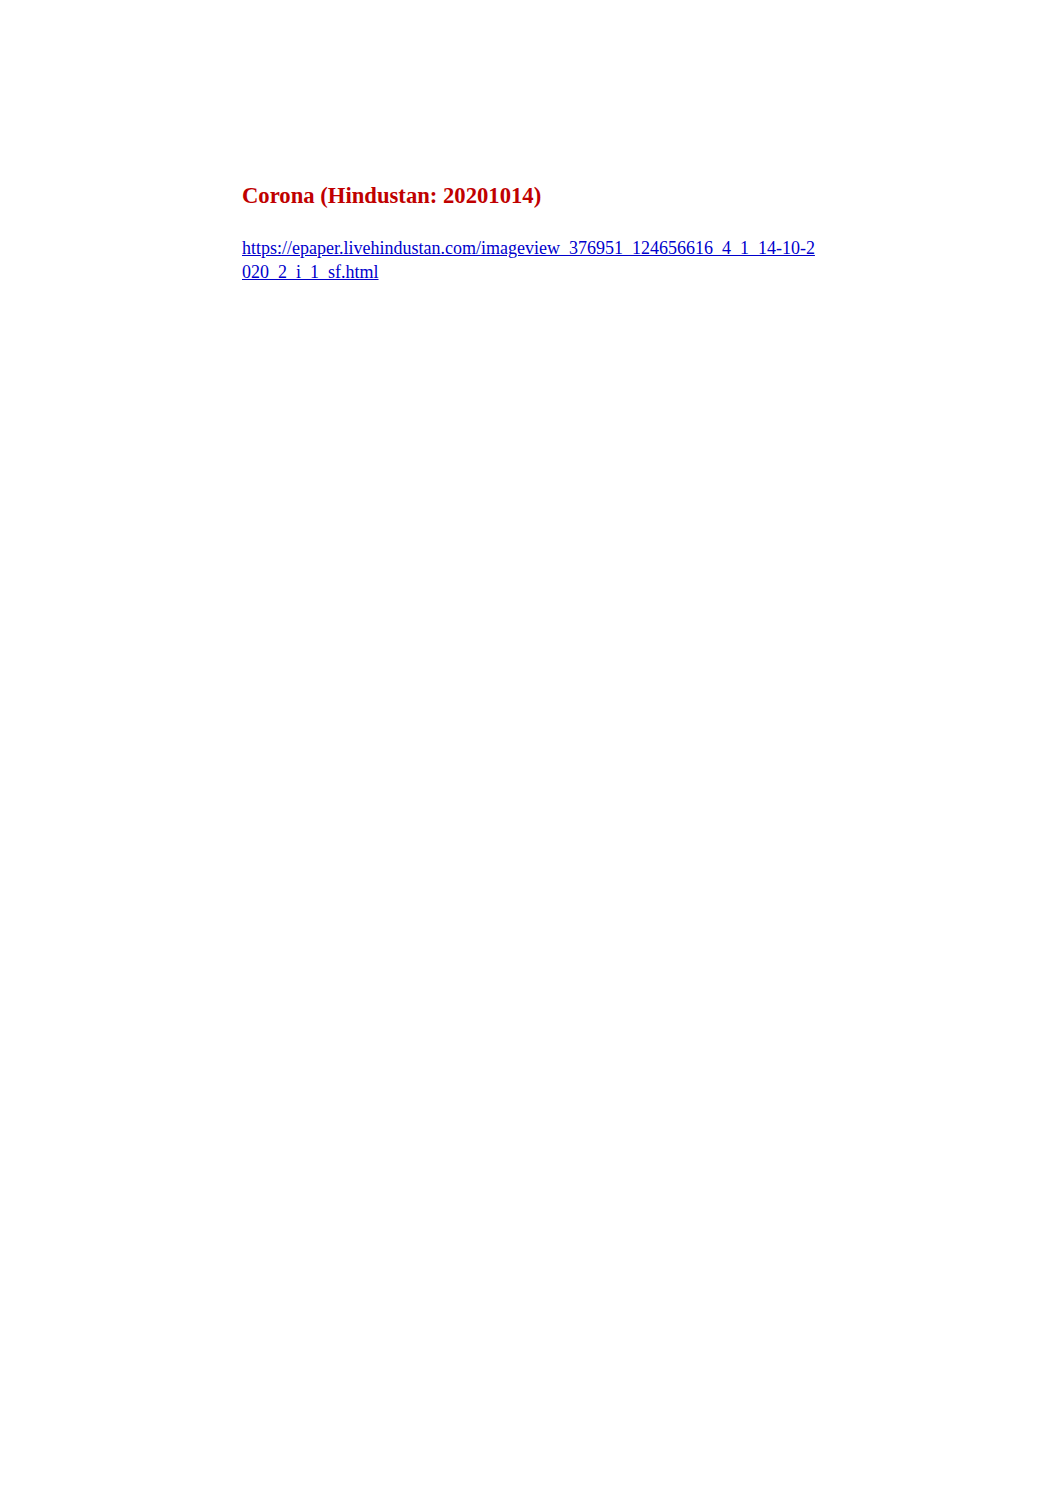Corona (Hindustan: 20201014)
https://epaper.livehindustan.com/imageview_376951_124656616_4_1_14-10-2020_2_i_1_sf.html